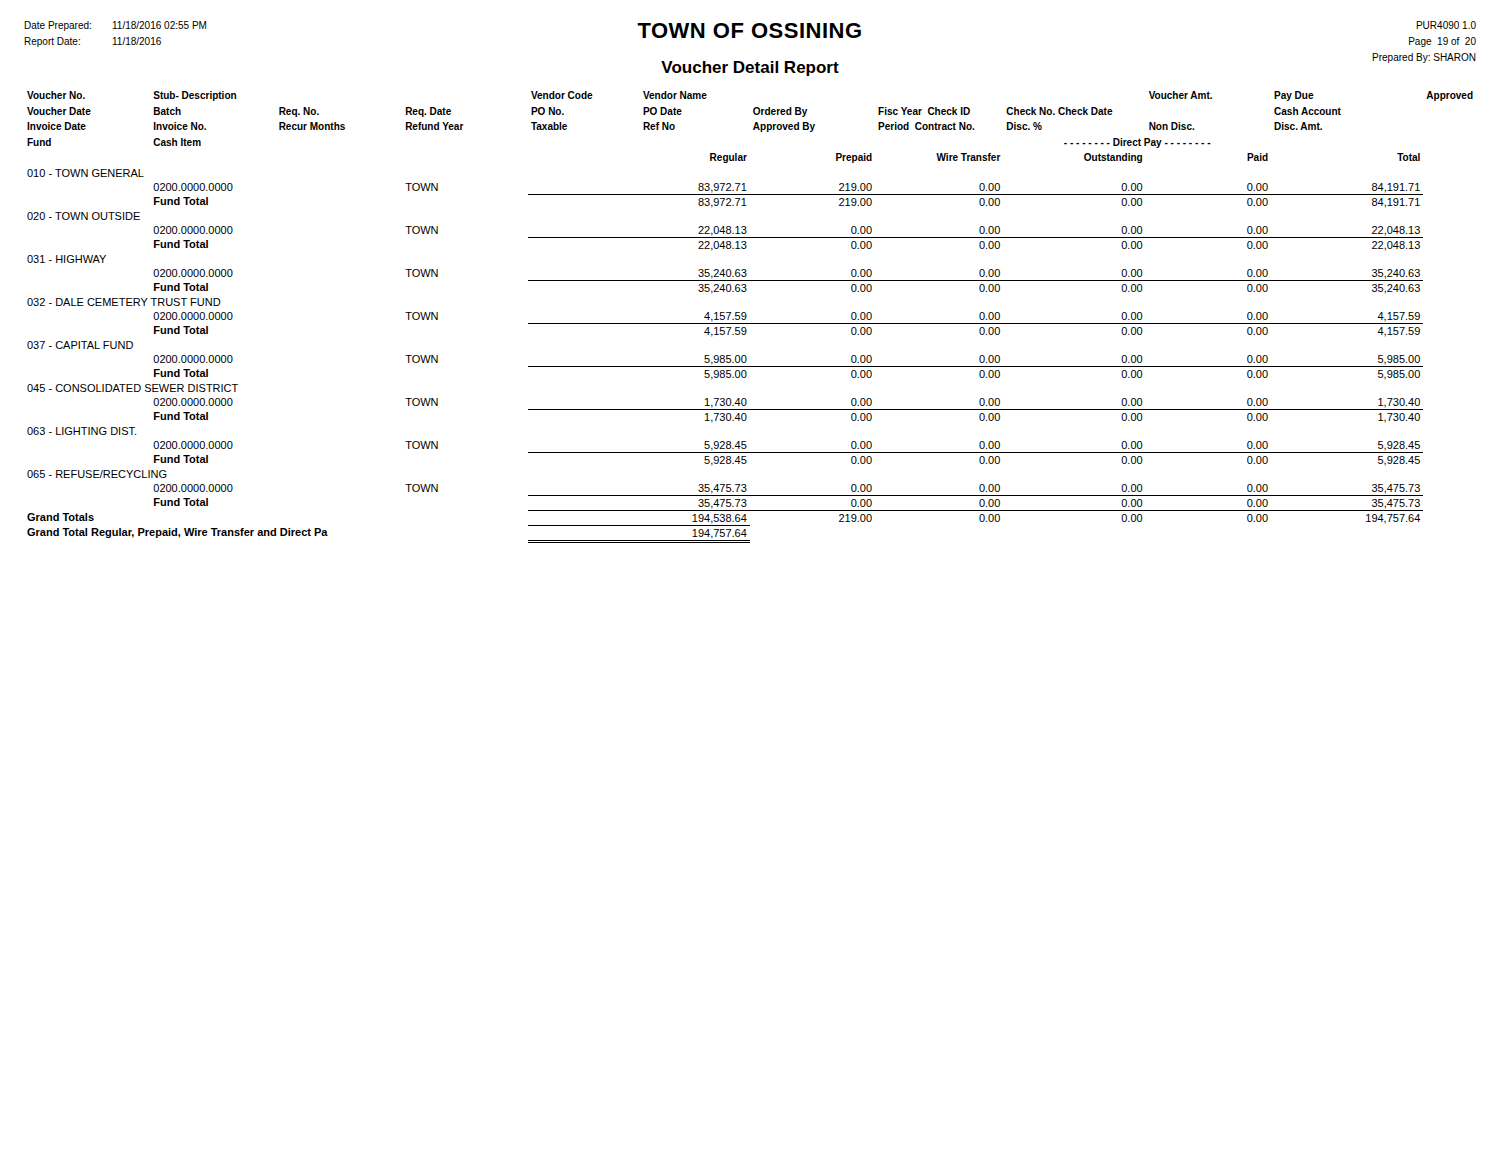Date Prepared: 11/18/2016 02:55 PM
Report Date: 11/18/2016
PUR4090 1.0
Page 19 of 20
Prepared By: SHARON
TOWN OF OSSINING
Voucher Detail Report
| Voucher No. | Stub- Description | | Vendor Code | Vendor Name | | Voucher Amt. | Pay Due | Approved |
| Voucher Date | Batch | Req. No. | Req. Date | PO No. | PO Date | Ordered By | Fisc Year Check ID | Check No. Check Date | | Cash Account |
| Invoice Date | Invoice No. | Recur Months | Refund Year | Taxable | Ref No | Approved By | Period Contract No. | Disc. % | Non Disc. | Disc. Amt. |
| Fund | Cash Item | | - - - - - - - - Direct Pay - - - - - - - - | |
| | Regular | Prepaid | Wire Transfer | Outstanding | Paid | Total |
| 010 - TOWN GENERAL |
| | 0200.0000.0000 | TOWN | 83,972.71 | 219.00 | 0.00 | 0.00 | 0.00 | 84,191.71 |
| | Fund Total | | 83,972.71 | 219.00 | 0.00 | 0.00 | 0.00 | 84,191.71 |
| 020 - TOWN OUTSIDE |
| | 0200.0000.0000 | TOWN | 22,048.13 | 0.00 | 0.00 | 0.00 | 0.00 | 22,048.13 |
| | Fund Total | | 22,048.13 | 0.00 | 0.00 | 0.00 | 0.00 | 22,048.13 |
| 031 - HIGHWAY |
| | 0200.0000.0000 | TOWN | 35,240.63 | 0.00 | 0.00 | 0.00 | 0.00 | 35,240.63 |
| | Fund Total | | 35,240.63 | 0.00 | 0.00 | 0.00 | 0.00 | 35,240.63 |
| 032 - DALE CEMETERY TRUST FUND |
| | 0200.0000.0000 | TOWN | 4,157.59 | 0.00 | 0.00 | 0.00 | 0.00 | 4,157.59 |
| | Fund Total | | 4,157.59 | 0.00 | 0.00 | 0.00 | 0.00 | 4,157.59 |
| 037 - CAPITAL FUND |
| | 0200.0000.0000 | TOWN | 5,985.00 | 0.00 | 0.00 | 0.00 | 0.00 | 5,985.00 |
| | Fund Total | | 5,985.00 | 0.00 | 0.00 | 0.00 | 0.00 | 5,985.00 |
| 045 - CONSOLIDATED SEWER DISTRICT |
| | 0200.0000.0000 | TOWN | 1,730.40 | 0.00 | 0.00 | 0.00 | 0.00 | 1,730.40 |
| | Fund Total | | 1,730.40 | 0.00 | 0.00 | 0.00 | 0.00 | 1,730.40 |
| 063 - LIGHTING DIST. |
| | 0200.0000.0000 | TOWN | 5,928.45 | 0.00 | 0.00 | 0.00 | 0.00 | 5,928.45 |
| | Fund Total | | 5,928.45 | 0.00 | 0.00 | 0.00 | 0.00 | 5,928.45 |
| 065 - REFUSE/RECYCLING |
| | 0200.0000.0000 | TOWN | 35,475.73 | 0.00 | 0.00 | 0.00 | 0.00 | 35,475.73 |
| | Fund Total | | 35,475.73 | 0.00 | 0.00 | 0.00 | 0.00 | 35,475.73 |
| Grand Totals | | 194,538.64 | 219.00 | 0.00 | 0.00 | 0.00 | 194,757.64 |
| Grand Total Regular, Prepaid, Wire Transfer and Direct Pa | 194,757.64 | |